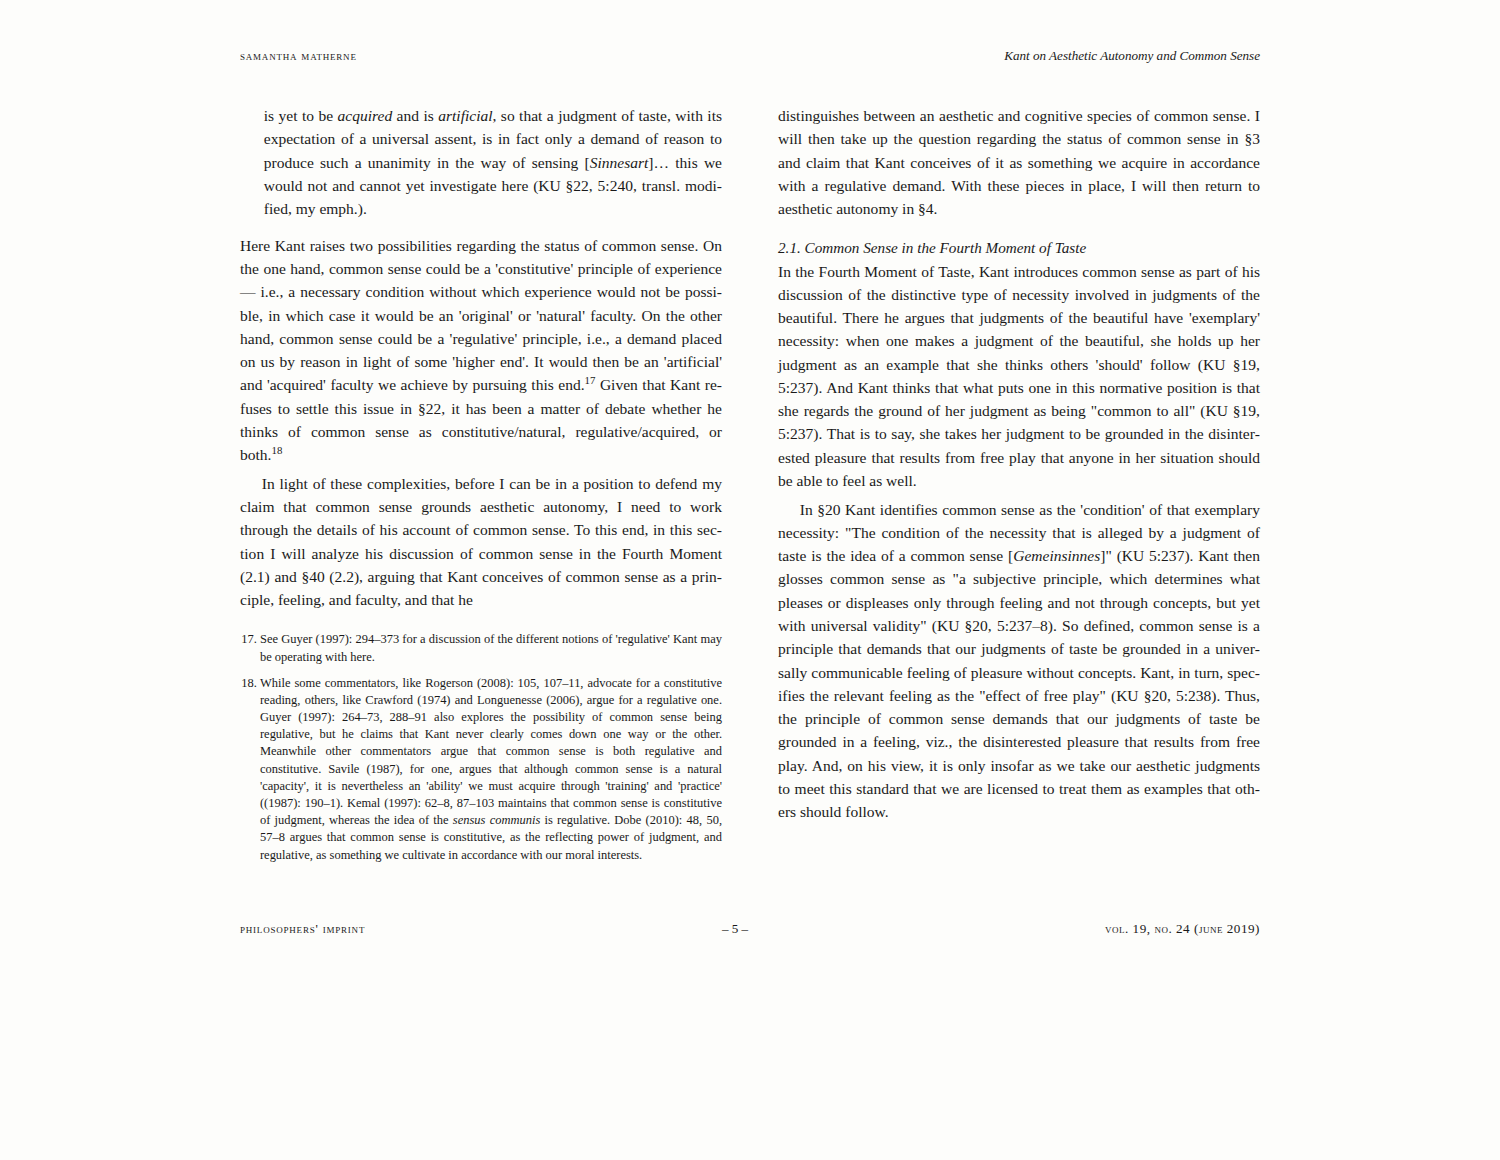samantha matherne
Kant on Aesthetic Autonomy and Common Sense
is yet to be acquired and is artificial, so that a judgment of taste, with its expectation of a universal assent, is in fact only a demand of reason to produce such a unanimity in the way of sensing [Sinnesart]… this we would not and cannot yet investigate here (KU §22, 5:240, transl. modified, my emph.).
Here Kant raises two possibilities regarding the status of common sense. On the one hand, common sense could be a 'constitutive' principle of experience — i.e., a necessary condition without which experience would not be possible, in which case it would be an 'original' or 'natural' faculty. On the other hand, common sense could be a 'regulative' principle, i.e., a demand placed on us by reason in light of some 'higher end'. It would then be an 'artificial' and 'acquired' faculty we achieve by pursuing this end.17 Given that Kant refuses to settle this issue in §22, it has been a matter of debate whether he thinks of common sense as constitutive/natural, regulative/acquired, or both.18
In light of these complexities, before I can be in a position to defend my claim that common sense grounds aesthetic autonomy, I need to work through the details of his account of common sense. To this end, in this section I will analyze his discussion of common sense in the Fourth Moment (2.1) and §40 (2.2), arguing that Kant conceives of common sense as a principle, feeling, and faculty, and that he
See Guyer (1997): 294–373 for a discussion of the different notions of 'regulative' Kant may be operating with here.
While some commentators, like Rogerson (2008): 105, 107–11, advocate for a constitutive reading, others, like Crawford (1974) and Longuenesse (2006), argue for a regulative one. Guyer (1997): 264–73, 288–91 also explores the possibility of common sense being regulative, but he claims that Kant never clearly comes down one way or the other. Meanwhile other commentators argue that common sense is both regulative and constitutive. Savile (1987), for one, argues that although common sense is a natural 'capacity', it is nevertheless an 'ability' we must acquire through 'training' and 'practice' ((1987): 190–1). Kemal (1997): 62–8, 87–103 maintains that common sense is constitutive of judgment, whereas the idea of the sensus communis is regulative. Dobe (2010): 48, 50, 57–8 argues that common sense is constitutive, as the reflecting power of judgment, and regulative, as something we cultivate in accordance with our moral interests.
distinguishes between an aesthetic and cognitive species of common sense. I will then take up the question regarding the status of common sense in §3 and claim that Kant conceives of it as something we acquire in accordance with a regulative demand. With these pieces in place, I will then return to aesthetic autonomy in §4.
2.1. Common Sense in the Fourth Moment of Taste
In the Fourth Moment of Taste, Kant introduces common sense as part of his discussion of the distinctive type of necessity involved in judgments of the beautiful. There he argues that judgments of the beautiful have 'exemplary' necessity: when one makes a judgment of the beautiful, she holds up her judgment as an example that she thinks others 'should' follow (KU §19, 5:237). And Kant thinks that what puts one in this normative position is that she regards the ground of her judgment as being "common to all" (KU §19, 5:237). That is to say, she takes her judgment to be grounded in the disinterested pleasure that results from free play that anyone in her situation should be able to feel as well.
In §20 Kant identifies common sense as the 'condition' of that exemplary necessity: "The condition of the necessity that is alleged by a judgment of taste is the idea of a common sense [Gemeinsinnes]" (KU 5:237). Kant then glosses common sense as "a subjective principle, which determines what pleases or displeases only through feeling and not through concepts, but yet with universal validity" (KU §20, 5:237–8). So defined, common sense is a principle that demands that our judgments of taste be grounded in a universally communicable feeling of pleasure without concepts. Kant, in turn, specifies the relevant feeling as the "effect of free play" (KU §20, 5:238). Thus, the principle of common sense demands that our judgments of taste be grounded in a feeling, viz., the disinterested pleasure that results from free play. And, on his view, it is only insofar as we take our aesthetic judgments to meet this standard that we are licensed to treat them as examples that others should follow.
philosophers' imprint
– 5 –
vol. 19, no. 24 (june 2019)